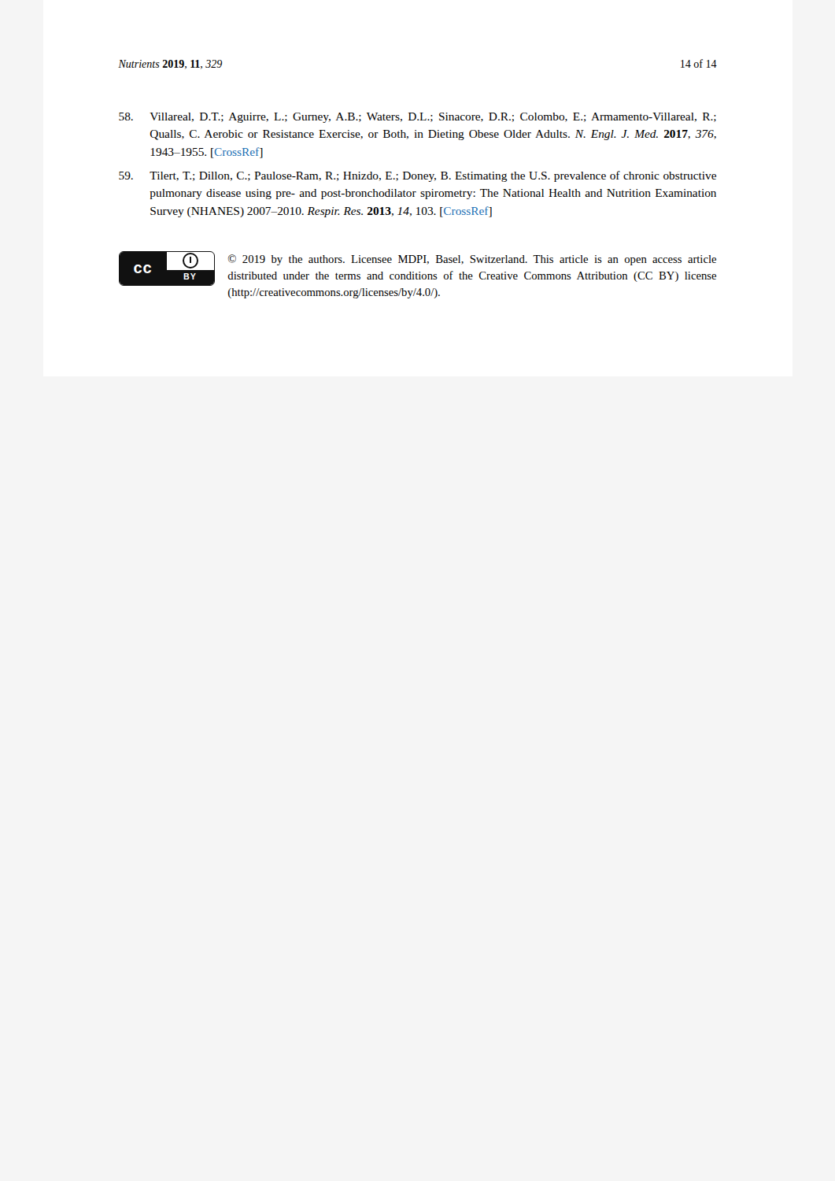Nutrients 2019, 11, 329 14 of 14
58. Villareal, D.T.; Aguirre, L.; Gurney, A.B.; Waters, D.L.; Sinacore, D.R.; Colombo, E.; Armamento-Villareal, R.; Qualls, C. Aerobic or Resistance Exercise, or Both, in Dieting Obese Older Adults. N. Engl. J. Med. 2017, 376, 1943–1955. [CrossRef]
59. Tilert, T.; Dillon, C.; Paulose-Ram, R.; Hnizdo, E.; Doney, B. Estimating the U.S. prevalence of chronic obstructive pulmonary disease using pre- and post-bronchodilator spirometry: The National Health and Nutrition Examination Survey (NHANES) 2007–2010. Respir. Res. 2013, 14, 103. [CrossRef]
cc
BY
© 2019 by the authors. Licensee MDPI, Basel, Switzerland. This article is an open access article distributed under the terms and conditions of the Creative Commons Attribution (CC BY) license (http://creativecommons.org/licenses/by/4.0/).